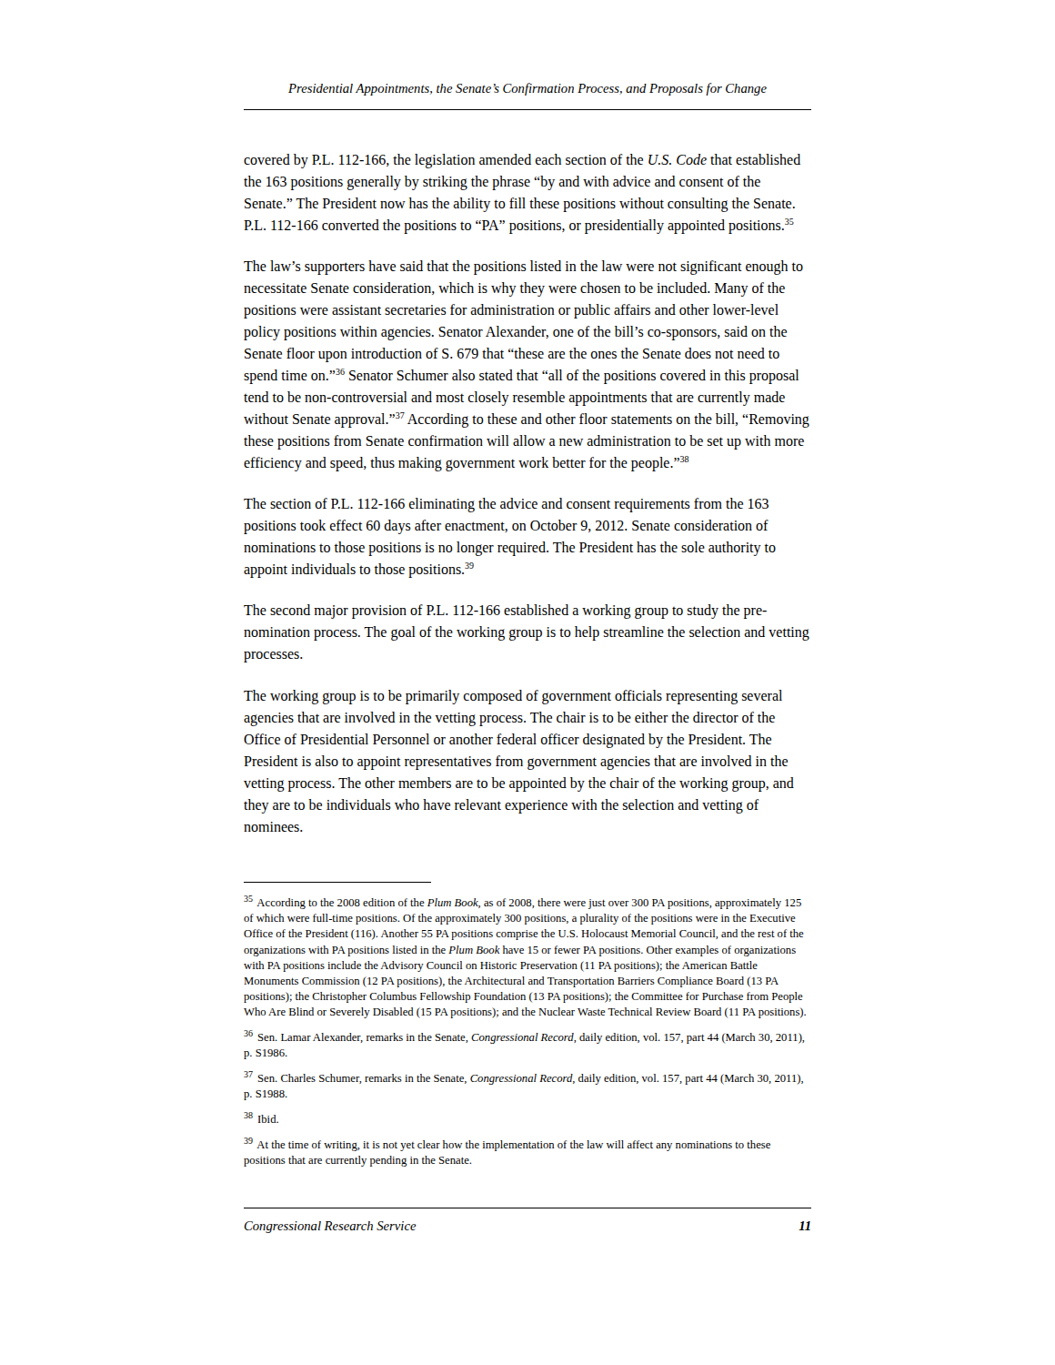Presidential Appointments, the Senate’s Confirmation Process, and Proposals for Change
covered by P.L. 112-166, the legislation amended each section of the U.S. Code that established the 163 positions generally by striking the phrase “by and with advice and consent of the Senate.” The President now has the ability to fill these positions without consulting the Senate. P.L. 112-166 converted the positions to “PA” positions, or presidentially appointed positions.35
The law’s supporters have said that the positions listed in the law were not significant enough to necessitate Senate consideration, which is why they were chosen to be included. Many of the positions were assistant secretaries for administration or public affairs and other lower-level policy positions within agencies. Senator Alexander, one of the bill’s co-sponsors, said on the Senate floor upon introduction of S. 679 that “these are the ones the Senate does not need to spend time on.”36 Senator Schumer also stated that “all of the positions covered in this proposal tend to be non-controversial and most closely resemble appointments that are currently made without Senate approval.”37 According to these and other floor statements on the bill, “Removing these positions from Senate confirmation will allow a new administration to be set up with more efficiency and speed, thus making government work better for the people.”38
The section of P.L. 112-166 eliminating the advice and consent requirements from the 163 positions took effect 60 days after enactment, on October 9, 2012. Senate consideration of nominations to those positions is no longer required. The President has the sole authority to appoint individuals to those positions.39
The second major provision of P.L. 112-166 established a working group to study the pre-nomination process. The goal of the working group is to help streamline the selection and vetting processes.
The working group is to be primarily composed of government officials representing several agencies that are involved in the vetting process. The chair is to be either the director of the Office of Presidential Personnel or another federal officer designated by the President. The President is also to appoint representatives from government agencies that are involved in the vetting process. The other members are to be appointed by the chair of the working group, and they are to be individuals who have relevant experience with the selection and vetting of nominees.
35 According to the 2008 edition of the Plum Book, as of 2008, there were just over 300 PA positions, approximately 125 of which were full-time positions. Of the approximately 300 positions, a plurality of the positions were in the Executive Office of the President (116). Another 55 PA positions comprise the U.S. Holocaust Memorial Council, and the rest of the organizations with PA positions listed in the Plum Book have 15 or fewer PA positions. Other examples of organizations with PA positions include the Advisory Council on Historic Preservation (11 PA positions); the American Battle Monuments Commission (12 PA positions), the Architectural and Transportation Barriers Compliance Board (13 PA positions); the Christopher Columbus Fellowship Foundation (13 PA positions); the Committee for Purchase from People Who Are Blind or Severely Disabled (15 PA positions); and the Nuclear Waste Technical Review Board (11 PA positions).
36 Sen. Lamar Alexander, remarks in the Senate, Congressional Record, daily edition, vol. 157, part 44 (March 30, 2011), p. S1986.
37 Sen. Charles Schumer, remarks in the Senate, Congressional Record, daily edition, vol. 157, part 44 (March 30, 2011), p. S1988.
38 Ibid.
39 At the time of writing, it is not yet clear how the implementation of the law will affect any nominations to these positions that are currently pending in the Senate.
Congressional Research Service 11